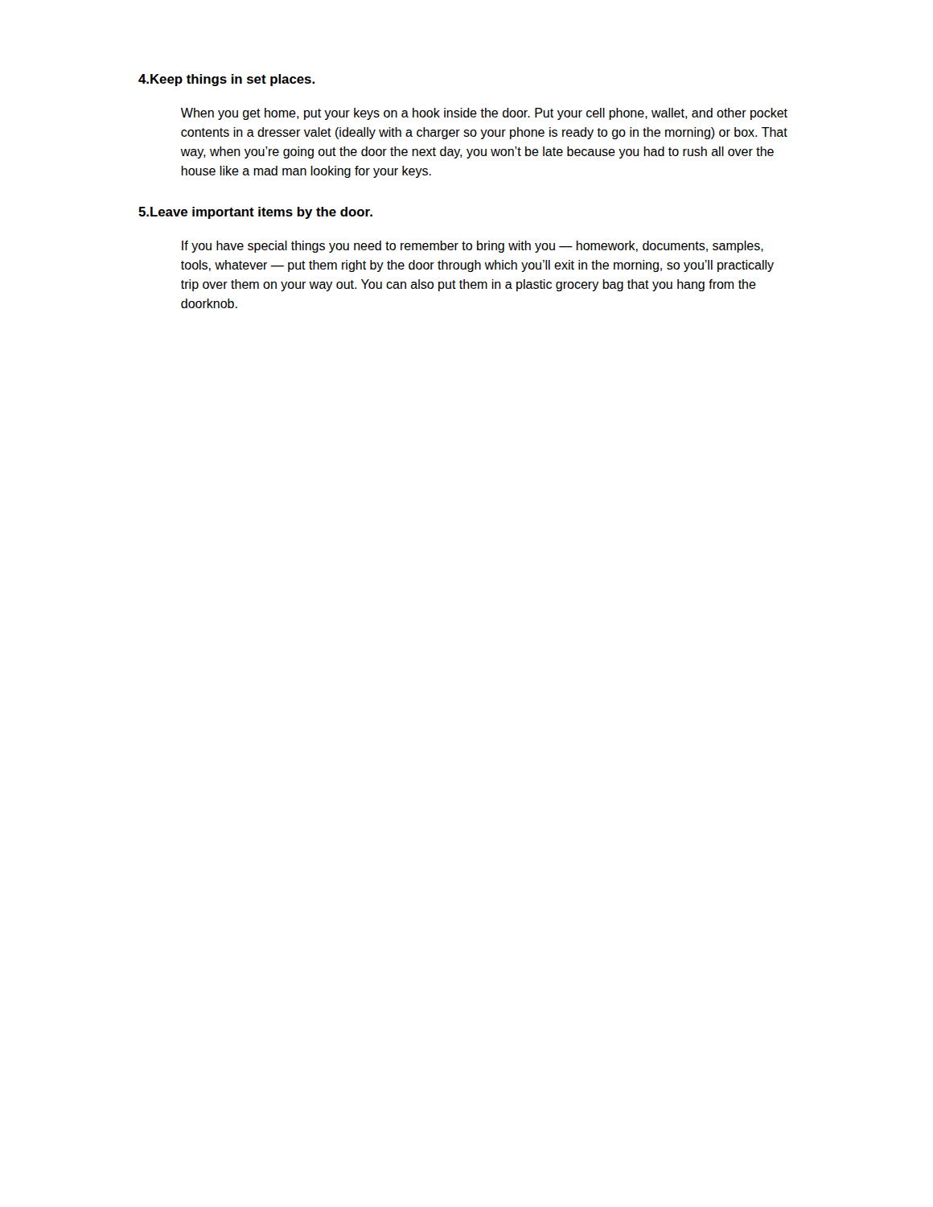4.Keep things in set places.
When you get home, put your keys on a hook inside the door. Put your cell phone, wallet, and other pocket contents in a dresser valet (ideally with a charger so your phone is ready to go in the morning) or box. That way, when you’re going out the door the next day, you won’t be late because you had to rush all over the house like a mad man looking for your keys.
5.Leave important items by the door.
If you have special things you need to remember to bring with you — homework, documents, samples, tools, whatever — put them right by the door through which you’ll exit in the morning, so you’ll practically trip over them on your way out. You can also put them in a plastic grocery bag that you hang from the doorknob.